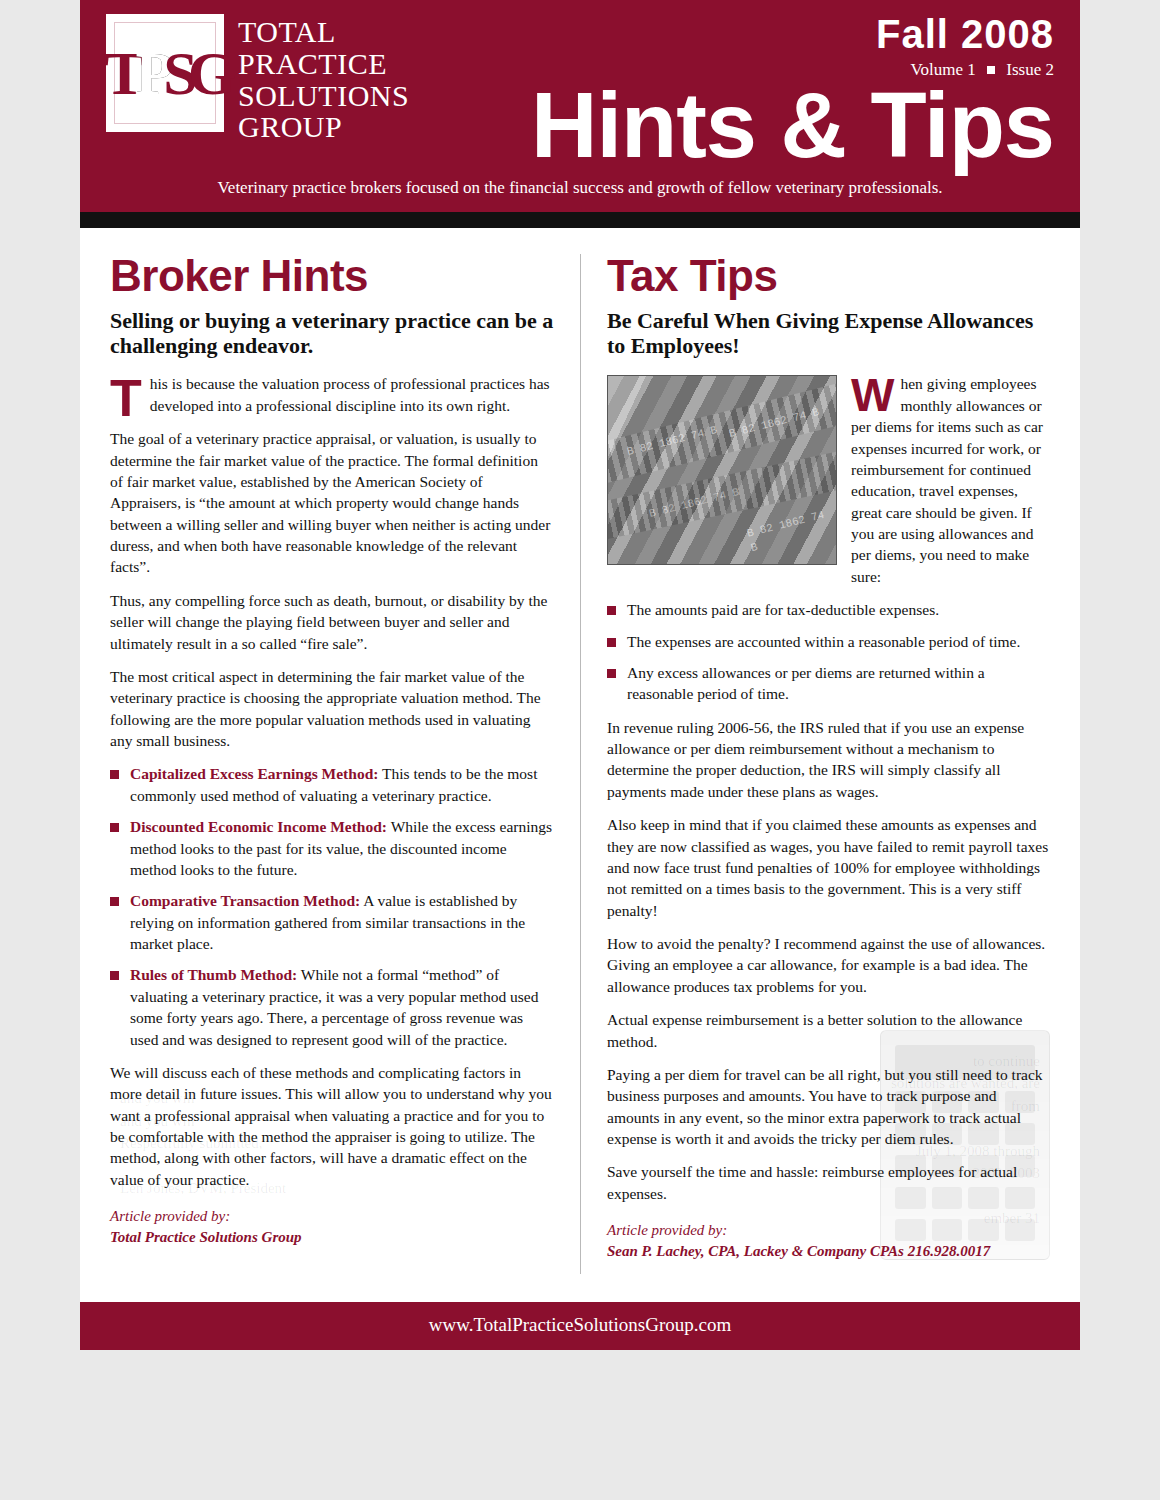TPSG
TOTAL
PRACTICE
SOLUTIONS
GROUP
Fall 2008
Volume 1 Issue 2
Hints & Tips
Veterinary practice brokers focused on the financial success and growth of fellow veterinary professionals.
Broker Hints
Selling or buying a veterinary practice can be a challenging endeavor.
This is because the valuation process of professional practices has developed into a professional discipline into its own right.
The goal of a veterinary practice appraisal, or valuation, is usually to determine the fair market value of the practice. The formal definition of fair market value, established by the American Society of Appraisers, is “the amount at which property would change hands between a willing seller and willing buyer when neither is acting under duress, and when both have reasonable knowledge of the relevant facts”.
Thus, any compelling force such as death, burnout, or disability by the seller will change the playing field between buyer and seller and ultimately result in a so called “fire sale”.
The most critical aspect in determining the fair market value of the veterinary practice is choosing the appropriate valuation method. The following are the more popular valuation methods used in valuating any small business.
Capitalized Excess Earnings Method: This tends to be the most commonly used method of valuating a veterinary practice.
Discounted Economic Income Method: While the excess earnings method looks to the past for its value, the discounted income method looks to the future.
Comparative Transaction Method: A value is established by relying on information gathered from similar transactions in the market place.
Rules of Thumb Method: While not a formal “method” of valuating a veterinary practice, it was a very popular method used some forty years ago. There, a percentage of gross revenue was used and was designed to represent good will of the practice.
We will discuss each of these methods and complicating factors in more detail in future issues. This will allow you to understand why you want a professional appraisal when valuating a practice and for you to be comfortable with the method the appraiser is going to utilize. The method, along with other factors, will have a dramatic effect on the value of your practice.
Article provided by:
Total Practice Solutions Group
Tax Tips
Be Careful When Giving Expense Allowances to Employees!
B 82 1862 74 B B 82 1862 74 B B 82 1862 74 B B 82 1862 74 B
When giving employees monthly allowances or per diems for items such as car expenses incurred for work, or reimbursement for continued education, travel expenses, great care should be given. If you are using allowances and per diems, you need to make sure:
The amounts paid are for tax-deductible expenses.
The expenses are accounted within a reasonable period of time.
Any excess allowances or per diems are returned within a reasonable period of time.
In revenue ruling 2006-56, the IRS ruled that if you use an expense allowance or per diem reimbursement without a mechanism to determine the proper deduction, the IRS will simply classify all payments made under these plans as wages.
Also keep in mind that if you claimed these amounts as expenses and they are now classified as wages, you have failed to remit payroll taxes and now face trust fund penalties of 100% for employee withholdings not remitted on a times basis to the government. This is a very stiff penalty!
How to avoid the penalty? I recommend against the use of allowances. Giving an employee a car allowance, for example is a bad idea. The allowance produces tax problems for you.
Actual expense reimbursement is a better solution to the allowance method.
Paying a per diem for travel can be all right, but you still need to track business purposes and amounts. You have to track purpose and amounts in any event, so the minor extra paperwork to track actual expense is worth it and avoids the tricky per diem rules.
Save yourself the time and hassle: reimburse employees for actual expenses.
Article provided by:
Sean P. Lachey, CPA, Lackey & Company CPAs 216.928.0017
and you will
and you will
Respectfully submitted,
Len Jones, DVM, President
to continue
solutions are wanted, are
from
July 1, 2008 through
2002, 2003
ember 31
www.TotalPracticeSolutionsGroup.com